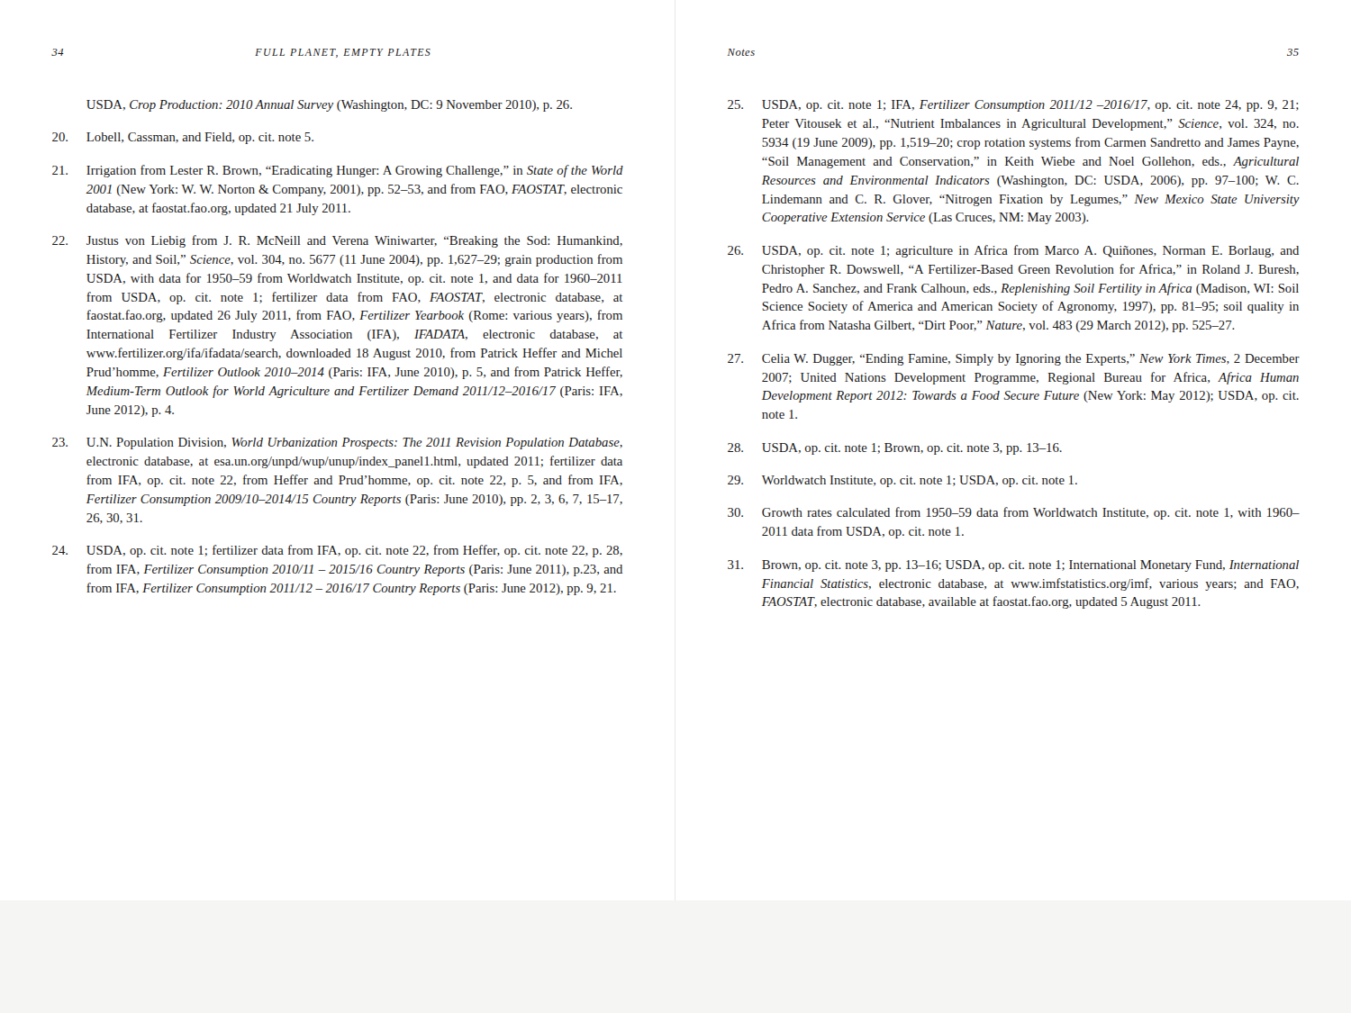34 Full Planet, Empty Plates
USDA, Crop Production: 2010 Annual Survey (Washington, DC: 9 November 2010), p. 26.
20. Lobell, Cassman, and Field, op. cit. note 5.
21. Irrigation from Lester R. Brown, “Eradicating Hunger: A Growing Challenge,” in State of the World 2001 (New York: W. W. Norton & Company, 2001), pp. 52–53, and from FAO, FAOSTAT, electronic database, at faostat.fao.org, updated 21 July 2011.
22. Justus von Liebig from J. R. McNeill and Verena Winiwarter, “Breaking the Sod: Humankind, History, and Soil,” Science, vol. 304, no. 5677 (11 June 2004), pp. 1,627–29; grain production from USDA, with data for 1950–59 from Worldwatch Institute, op. cit. note 1, and data for 1960–2011 from USDA, op. cit. note 1; fertilizer data from FAO, FAOSTAT, electronic database, at faostat.fao.org, updated 26 July 2011, from FAO, Fertilizer Yearbook (Rome: various years), from International Fertilizer Industry Association (IFA), IFADATA, electronic database, at www.fertilizer.org/ifa/ifadata/search, downloaded 18 August 2010, from Patrick Heffer and Michel Prud’homme, Fertilizer Outlook 2010–2014 (Paris: IFA, June 2010), p. 5, and from Patrick Heffer, Medium-Term Outlook for World Agriculture and Fertilizer Demand 2011/12–2016/17 (Paris: IFA, June 2012), p. 4.
23. U.N. Population Division, World Urbanization Prospects: The 2011 Revision Population Database, electronic database, at esa.un.org/unpd/wup/unup/index_panel1.html, updated 2011; fertilizer data from IFA, op. cit. note 22, from Heffer and Prud’homme, op. cit. note 22, p. 5, and from IFA, Fertilizer Consumption 2009/10–2014/15 Country Reports (Paris: June 2010), pp. 2, 3, 6, 7, 15–17, 26, 30, 31.
24. USDA, op. cit. note 1; fertilizer data from IFA, op. cit. note 22, from Heffer, op. cit. note 22, p. 28, from IFA, Fertilizer Consumption 2010/11 – 2015/16 Country Reports (Paris: June 2011), p.23, and from IFA, Fertilizer Consumption 2011/12 – 2016/17 Country Reports (Paris: June 2012), pp. 9, 21.
Notes 35
25. USDA, op. cit. note 1; IFA, Fertilizer Consumption 2011/12 –2016/17, op. cit. note 24, pp. 9, 21; Peter Vitousek et al., “Nutrient Imbalances in Agricultural Development,” Science, vol. 324, no. 5934 (19 June 2009), pp. 1,519–20; crop rotation systems from Carmen Sandretto and James Payne, “Soil Management and Conservation,” in Keith Wiebe and Noel Gollehon, eds., Agricultural Resources and Environmental Indicators (Washington, DC: USDA, 2006), pp. 97–100; W. C. Lindemann and C. R. Glover, “Nitrogen Fixation by Legumes,” New Mexico State University Cooperative Extension Service (Las Cruces, NM: May 2003).
26. USDA, op. cit. note 1; agriculture in Africa from Marco A. Quiñones, Norman E. Borlaug, and Christopher R. Dowswell, “A Fertilizer-Based Green Revolution for Africa,” in Roland J. Buresh, Pedro A. Sanchez, and Frank Calhoun, eds., Replenishing Soil Fertility in Africa (Madison, WI: Soil Science Society of America and American Society of Agronomy, 1997), pp. 81–95; soil quality in Africa from Natasha Gilbert, “Dirt Poor,” Nature, vol. 483 (29 March 2012), pp. 525–27.
27. Celia W. Dugger, “Ending Famine, Simply by Ignoring the Experts,” New York Times, 2 December 2007; United Nations Development Programme, Regional Bureau for Africa, Africa Human Development Report 2012: Towards a Food Secure Future (New York: May 2012); USDA, op. cit. note 1.
28. USDA, op. cit. note 1; Brown, op. cit. note 3, pp. 13–16.
29. Worldwatch Institute, op. cit. note 1; USDA, op. cit. note 1.
30. Growth rates calculated from 1950–59 data from Worldwatch Institute, op. cit. note 1, with 1960–2011 data from USDA, op. cit. note 1.
31. Brown, op. cit. note 3, pp. 13–16; USDA, op. cit. note 1; International Monetary Fund, International Financial Statistics, electronic database, at www.imfstatistics.org/imf, various years; and FAO, FAOSTAT, electronic database, available at faostat.fao.org, updated 5 August 2011.